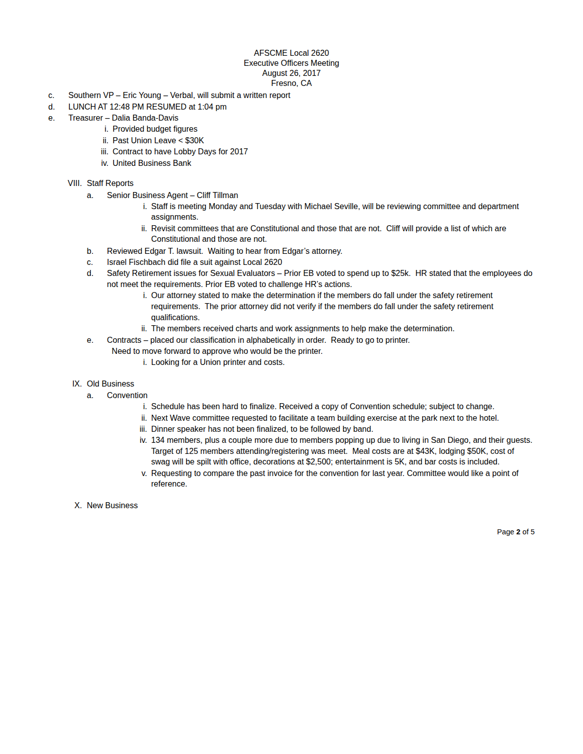AFSCME Local 2620
Executive Officers Meeting
August 26, 2017
Fresno, CA
c. Southern VP – Eric Young – Verbal, will submit a written report
d. LUNCH AT 12:48 PM RESUMED at 1:04 pm
e.
Treasurer – Dalia Banda-Davis
i. Provided budget figures
ii. Past Union Leave < $30K
iii. Contract to have Lobby Days for 2017
iv. United Business Bank
VIII.
Staff Reports
a.
Senior Business Agent – Cliff Tillman
i. Staff is meeting Monday and Tuesday with Michael Seville, will be reviewing committee and department assignments.
ii. Revisit committees that are Constitutional and those that are not. Cliff will provide a list of which are Constitutional and those are not.
b. Reviewed Edgar T. lawsuit. Waiting to hear from Edgar’s attorney.
c. Israel Fischbach did file a suit against Local 2620
d.
Safety Retirement issues for Sexual Evaluators – Prior EB voted to spend up to $25k. HR stated that the employees do not meet the requirements. Prior EB voted to challenge HR’s actions.
i. Our attorney stated to make the determination if the members do fall under the safety retirement requirements. The prior attorney did not verify if the members do fall under the safety retirement qualifications.
ii. The members received charts and work assignments to help make the determination.
e.
Contracts – placed our classification in alphabetically in order. Ready to go to printer.
Need to move forward to approve who would be the printer.
i. Looking for a Union printer and costs.
IX.
Old Business
a.
Convention
i. Schedule has been hard to finalize. Received a copy of Convention schedule; subject to change.
ii. Next Wave committee requested to facilitate a team building exercise at the park next to the hotel.
iii. Dinner speaker has not been finalized, to be followed by band.
iv. 134 members, plus a couple more due to members popping up due to living in San Diego, and their guests. Target of 125 members attending/registering was meet. Meal costs are at $43K, lodging $50K, cost of swag will be spilt with office, decorations at $2,500; entertainment is 5K, and bar costs is included.
v. Requesting to compare the past invoice for the convention for last year. Committee would like a point of reference.
X.
New Business
Page 2 of 5